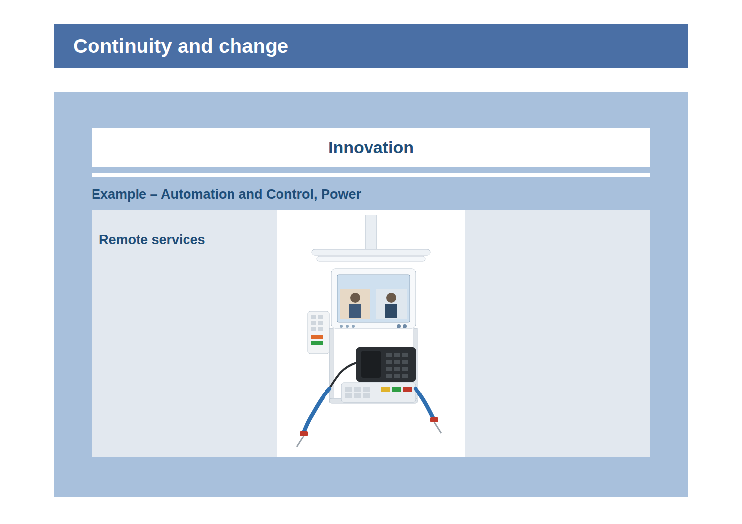Continuity and change
Innovation
Example – Automation and Control, Power
Remote services